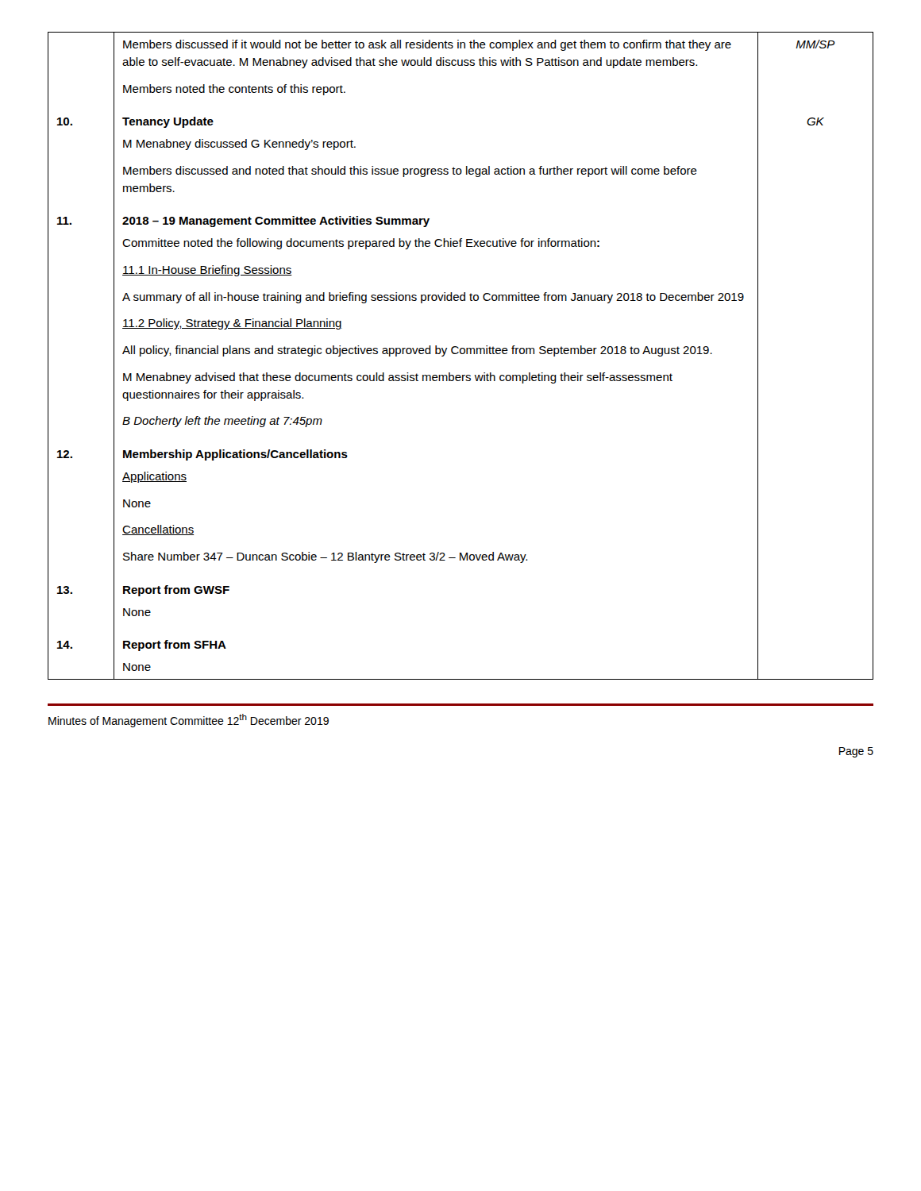| | Members discussed if it would not be better to ask all residents in the complex and get them to confirm that they are able to self-evacuate. M Menabney advised that she would discuss this with S Pattison and update members. Members noted the contents of this report. | MM/SP |
| 10. | Tenancy Update M Menabney discussed G Kennedy’s report. Members discussed and noted that should this issue progress to legal action a further report will come before members. | GK |
| 11. | 2018 – 19 Management Committee Activities Summary Committee noted the following documents prepared by the Chief Executive for information : 11.1 In-House Briefing Sessions A summary of all in-house training and briefing sessions provided to Committee from January 2018 to December 2019 11.2 Policy, Strategy & Financial Planning All policy, financial plans and strategic objectives approved by Committee from September 2018 to August 2019. M Menabney advised that these documents could assist members with completing their self-assessment questionnaires for their appraisals. B Docherty left the meeting at 7:45pm | |
| 12. | Membership Applications/Cancellations Applications None Cancellations Share Number 347 – Duncan Scobie – 12 Blantyre Street 3/2 – Moved Away. | |
| 13. | Report from GWSF None | |
| 14. | Report from SFHA None | |
Minutes of Management Committee 12th December 2019
Page 5